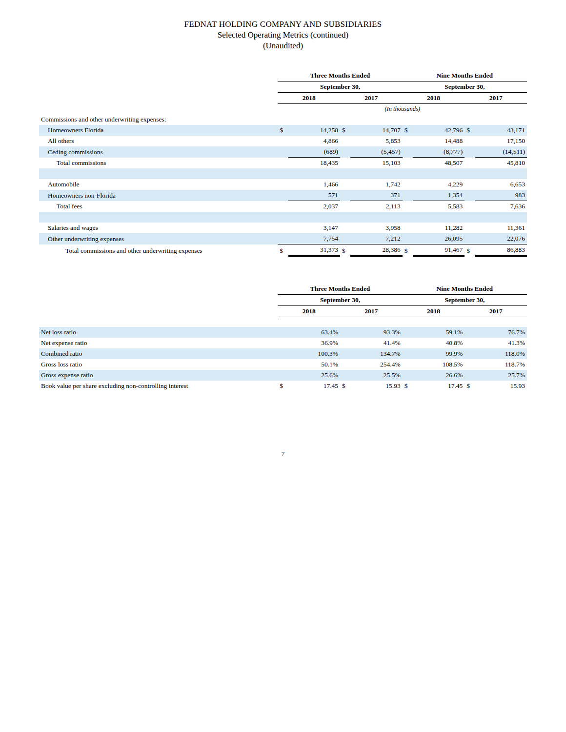FEDNAT HOLDING COMPANY AND SUBSIDIARIES
Selected Operating Metrics (continued)
(Unaudited)
| | Three Months Ended | Nine Months Ended |
| --- | --- | --- |
| | September 30, | September 30, |
| | 2018 | 2017 | 2018 | 2017 |
| | (In thousands) |
| Commissions and other underwriting expenses: | |
| Homeowners Florida | $ | 14,258 | $ | 14,707 | $ | 42,796 | $ | 43,171 |
| All others | | 4,866 | | 5,853 | | 14,488 | | 17,150 |
| Ceding commissions | | (689) | | (5,457) | | (8,777) | | (14,511) |
| Total commissions | | 18,435 | | 15,103 | | 48,507 | | 45,810 |
| Automobile | | 1,466 | | 1,742 | | 4,229 | | 6,653 |
| Homeowners non-Florida | | 571 | | 371 | | 1,354 | | 983 |
| Total fees | | 2,037 | | 2,113 | | 5,583 | | 7,636 |
| Salaries and wages | | 3,147 | | 3,958 | | 11,282 | | 11,361 |
| Other underwriting expenses | | 7,754 | | 7,212 | | 26,095 | | 22,076 |
| Total commissions and other underwriting expenses | $ | 31,373 | $ | 28,386 | $ | 91,467 | $ | 86,883 |
| | Three Months Ended | Nine Months Ended |
| --- | --- | --- |
| | September 30, | September 30, |
| | 2018 | 2017 | 2018 | 2017 |
| Net loss ratio | | 63.4% | | 93.3% | | 59.1% | | 76.7% |
| Net expense ratio | | 36.9% | | 41.4% | | 40.8% | | 41.3% |
| Combined ratio | | 100.3% | | 134.7% | | 99.9% | | 118.0% |
| Gross loss ratio | | 50.1% | | 254.4% | | 108.5% | | 118.7% |
| Gross expense ratio | | 25.6% | | 25.5% | | 26.6% | | 25.7% |
| Book value per share excluding non-controlling interest | $ | 17.45 | $ | 15.93 | $ | 17.45 | $ | 15.93 |
7